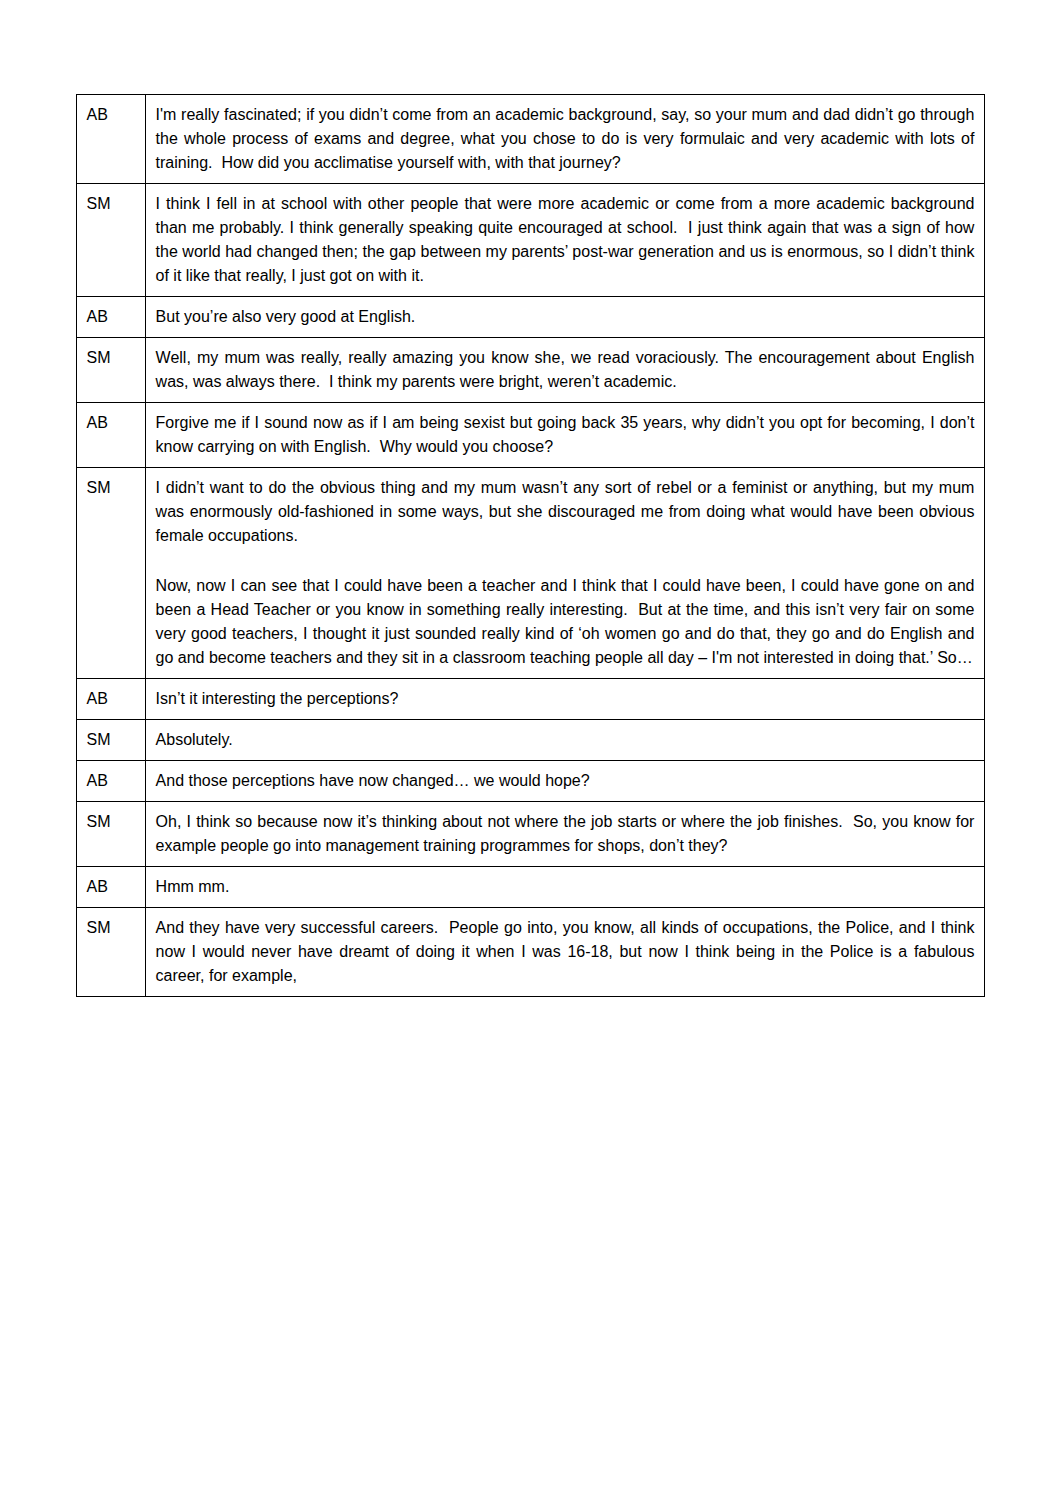| AB | I'm really fascinated; if you didn’t come from an academic background, say, so your mum and dad didn’t go through the whole process of exams and degree, what you chose to do is very formulaic and very academic with lots of training. How did you acclimatise yourself with, with that journey? |
| SM | I think I fell in at school with other people that were more academic or come from a more academic background than me probably. I think generally speaking quite encouraged at school. I just think again that was a sign of how the world had changed then; the gap between my parents’ post-war generation and us is enormous, so I didn’t think of it like that really, I just got on with it. |
| AB | But you’re also very good at English. |
| SM | Well, my mum was really, really amazing you know she, we read voraciously. The encouragement about English was, was always there. I think my parents were bright, weren’t academic. |
| AB | Forgive me if I sound now as if I am being sexist but going back 35 years, why didn’t you opt for becoming, I don’t know carrying on with English. Why would you choose? |
| SM | I didn’t want to do the obvious thing and my mum wasn’t any sort of rebel or a feminist or anything, but my mum was enormously old-fashioned in some ways, but she discouraged me from doing what would have been obvious female occupations. Now, now I can see that I could have been a teacher and I think that I could have been, I could have gone on and been a Head Teacher or you know in something really interesting. But at the time, and this isn’t very fair on some very good teachers, I thought it just sounded really kind of ‘oh women go and do that, they go and do English and go and become teachers and they sit in a classroom teaching people all day – I'm not interested in doing that.’ So… |
| AB | Isn’t it interesting the perceptions? |
| SM | Absolutely. |
| AB | And those perceptions have now changed… we would hope? |
| SM | Oh, I think so because now it’s thinking about not where the job starts or where the job finishes. So, you know for example people go into management training programmes for shops, don’t they? |
| AB | Hmm mm. |
| SM | And they have very successful careers. People go into, you know, all kinds of occupations, the Police, and I think now I would never have dreamt of doing it when I was 16-18, but now I think being in the Police is a fabulous career, for example, |